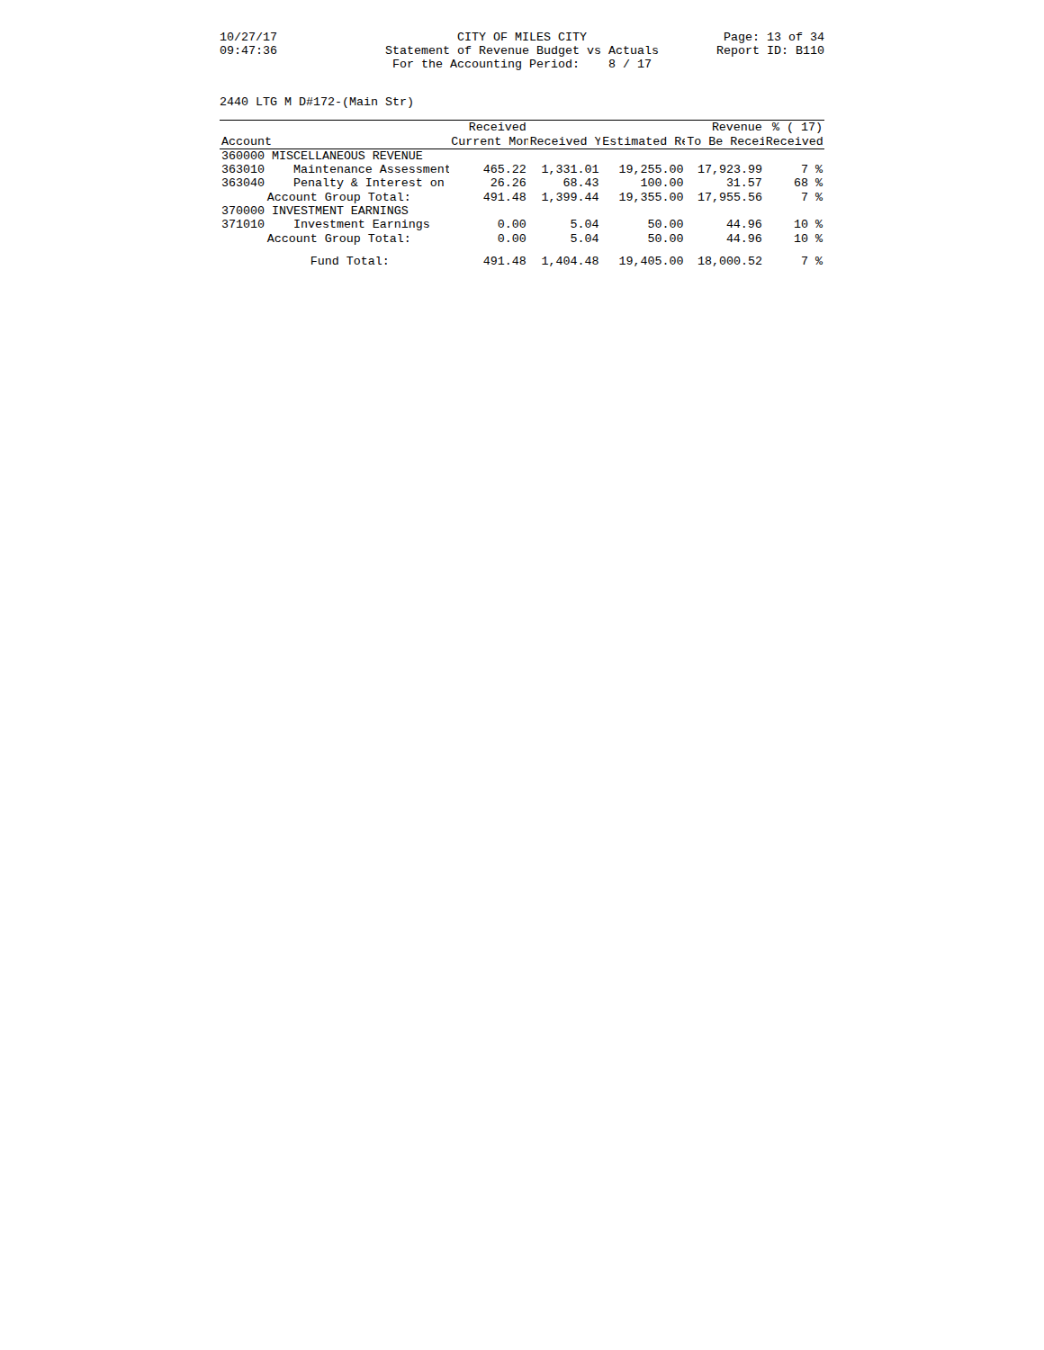10/27/17 09:47:36
CITY OF MILES CITY
Statement of Revenue Budget vs Actuals
For the Accounting Period: 8 / 17
Page: 13 of 34 Report ID: B110
2440 LTG M D#172-(Main Str)
| | Received | | | Revenue | % ( 17) |
| --- | --- | --- | --- | --- | --- |
| Account | Current Month | Received YTD | Estimated Revenue | To Be Received | Received |
| 360000 MISCELLANEOUS REVENUE |
| 363010 Maintenance Assessments | 465.22 | 1,331.01 | 19,255.00 | 17,923.99 | 7 % |
| 363040 Penalty & Interest on Delinq Assessments | 26.26 | 68.43 | 100.00 | 31.57 | 68 % |
| Account Group Total: | 491.48 | 1,399.44 | 19,355.00 | 17,955.56 | 7 % |
| 370000 INVESTMENT EARNINGS |
| 371010 Investment Earnings | 0.00 | 5.04 | 50.00 | 44.96 | 10 % |
| Account Group Total: | 0.00 | 5.04 | 50.00 | 44.96 | 10 % |
| Fund Total: | 491.48 | 1,404.48 | 19,405.00 | 18,000.52 | 7 % |